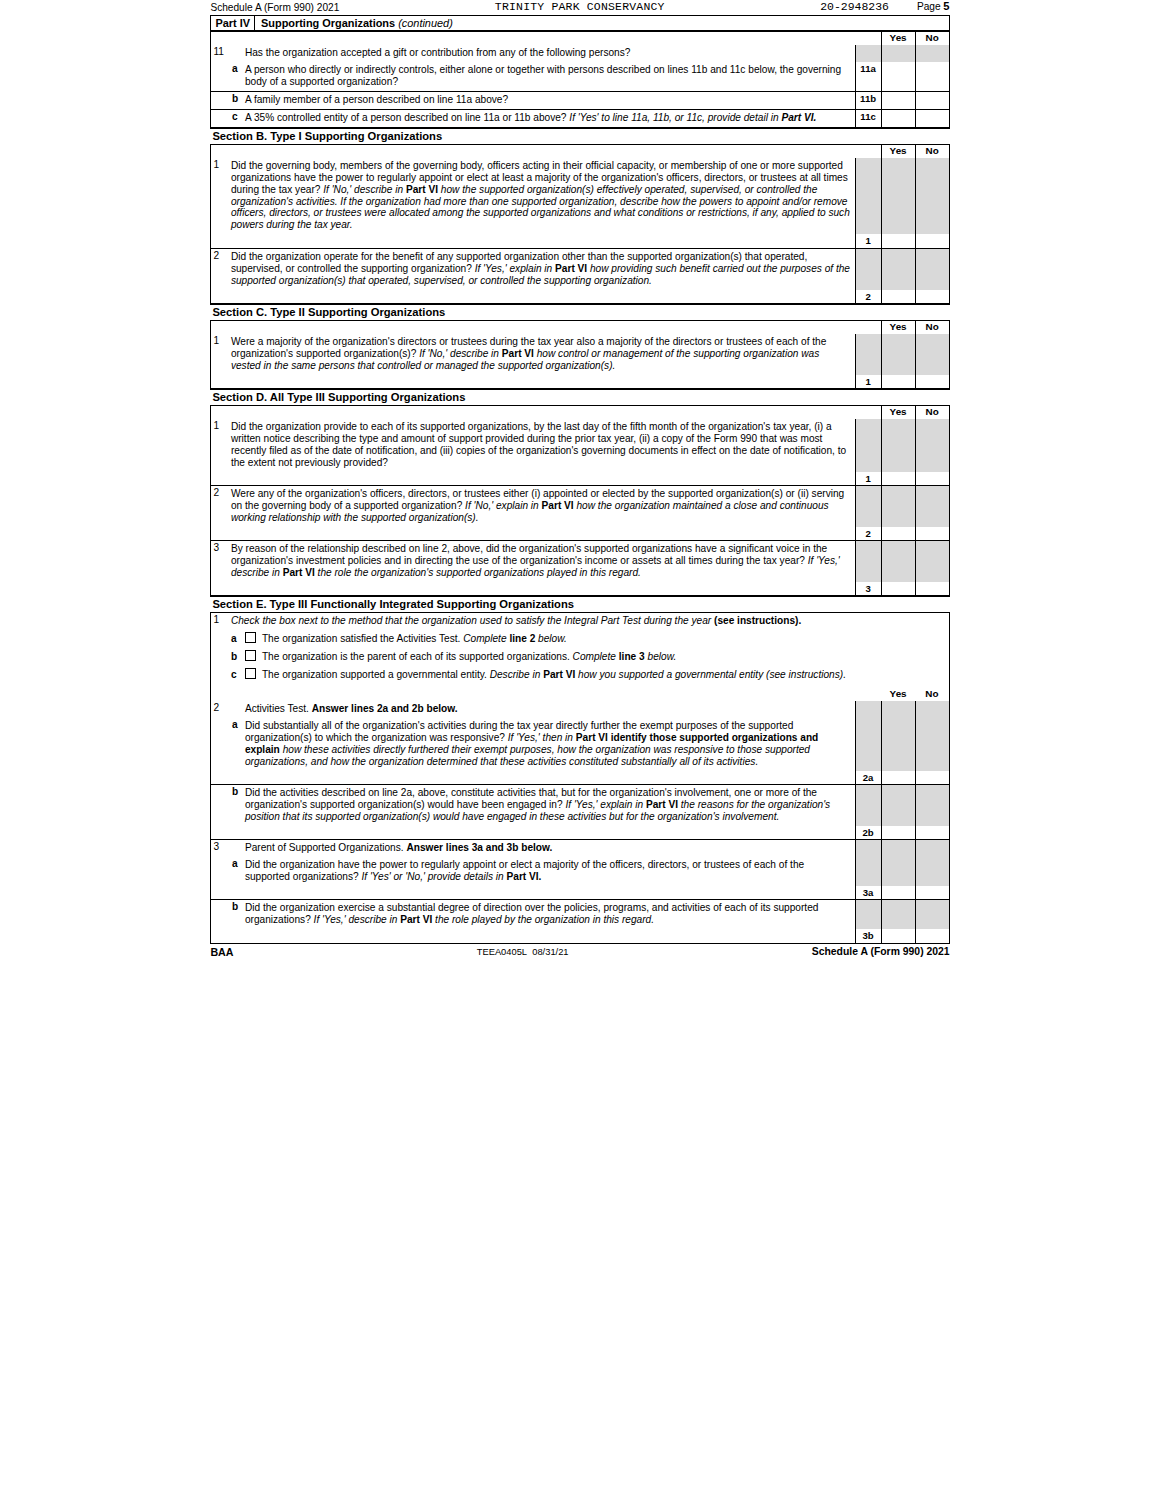Schedule A (Form 990) 2021
TRINITY PARK CONSERVANCY
20-2948236
Page 5
Part IV
Supporting Organizations (continued)
| | | | | Yes | No |
| 11 | | Has the organization accepted a gift or contribution from any of the following persons? | | | |
| | a | A person who directly or indirectly controls, either alone or together with persons described on lines 11b and 11c below, the governing body of a supported organization? | 11a | | |
| | b | A family member of a person described on line 11a above? | 11b | | |
| | c | A 35% controlled entity of a person described on line 11a or 11b above? If 'Yes' to line 11a, 11b, or 11c, provide detail in Part VI. | 11c | | |
Section B. Type I Supporting Organizations
| | | | Yes | No |
| 1 | Did the governing body, members of the governing body, officers acting in their official capacity, or membership of one or more supported organizations have the power to regularly appoint or elect at least a majority of the organization's officers, directors, or trustees at all times during the tax year? If 'No,' describe in Part VI how the supported organization(s) effectively operated, supervised, or controlled the organization's activities. If the organization had more than one supported organization, describe how the powers to appoint and/or remove officers, directors, or trustees were allocated among the supported organizations and what conditions or restrictions, if any, applied to such powers during the tax year. | | | |
| | | 1 | | |
| 2 | Did the organization operate for the benefit of any supported organization other than the supported organization(s) that operated, supervised, or controlled the supporting organization? If 'Yes,' explain in Part VI how providing such benefit carried out the purposes of the supported organization(s) that operated, supervised, or controlled the supporting organization. | | | |
| | | 2 | | |
Section C. Type II Supporting Organizations
| | | | Yes | No |
| 1 | Were a majority of the organization's directors or trustees during the tax year also a majority of the directors or trustees of each of the organization's supported organization(s)? If 'No,' describe in Part VI how control or management of the supporting organization was vested in the same persons that controlled or managed the supported organization(s). | | | |
| | | 1 | | |
Section D. All Type III Supporting Organizations
| | | | Yes | No |
| 1 | Did the organization provide to each of its supported organizations, by the last day of the fifth month of the organization's tax year, (i) a written notice describing the type and amount of support provided during the prior tax year, (ii) a copy of the Form 990 that was most recently filed as of the date of notification, and (iii) copies of the organization's governing documents in effect on the date of notification, to the extent not previously provided? | | | |
| | | 1 | | |
| 2 | Were any of the organization's officers, directors, or trustees either (i) appointed or elected by the supported organization(s) or (ii) serving on the governing body of a supported organization? If 'No,' explain in Part VI how the organization maintained a close and continuous working relationship with the supported organization(s). | | | |
| | | 2 | | |
| 3 | By reason of the relationship described on line 2, above, did the organization's supported organizations have a significant voice in the organization's investment policies and in directing the use of the organization's income or assets at all times during the tax year? If 'Yes,' describe in Part VI the role the organization's supported organizations played in this regard. | | | |
| | | 3 | | |
Section E. Type III Functionally Integrated Supporting Organizations
| 1 | Check the box next to the method that the organization used to satisfy the Integral Part Test during the year (see instructions). |
| | a The organization satisfied the Activities Test. Complete line 2 below. |
| | b The organization is the parent of each of its supported organizations. Complete line 3 below. |
| | c The organization supported a governmental entity. Describe in Part VI how you supported a governmental entity (see instructions). |
| | | | | Yes | No |
| 2 | | Activities Test. Answer lines 2a and 2b below. | | | |
| | a | Did substantially all of the organization's activities during the tax year directly further the exempt purposes of the supported organization(s) to which the organization was responsive? If 'Yes,' then in Part VI identify those supported organizations and explain how these activities directly furthered their exempt purposes, how the organization was responsive to those supported organizations, and how the organization determined that these activities constituted substantially all of its activities. | | | |
| | | | 2a | | |
| | b | Did the activities described on line 2a, above, constitute activities that, but for the organization's involvement, one or more of the organization's supported organization(s) would have been engaged in? If 'Yes,' explain in Part VI the reasons for the organization's position that its supported organization(s) would have engaged in these activities but for the organization's involvement. | | | |
| | | | 2b | | |
| 3 | | Parent of Supported Organizations. Answer lines 3a and 3b below. | | | |
| | a | Did the organization have the power to regularly appoint or elect a majority of the officers, directors, or trustees of each of the supported organizations? If 'Yes' or 'No,' provide details in Part VI. | | | |
| | | | 3a | | |
| | b | Did the organization exercise a substantial degree of direction over the policies, programs, and activities of each of its supported organizations? If 'Yes,' describe in Part VI the role played by the organization in this regard. | | | |
| | | | 3b | | |
BAA
TEEA0405L 08/31/21
Schedule A (Form 990) 2021